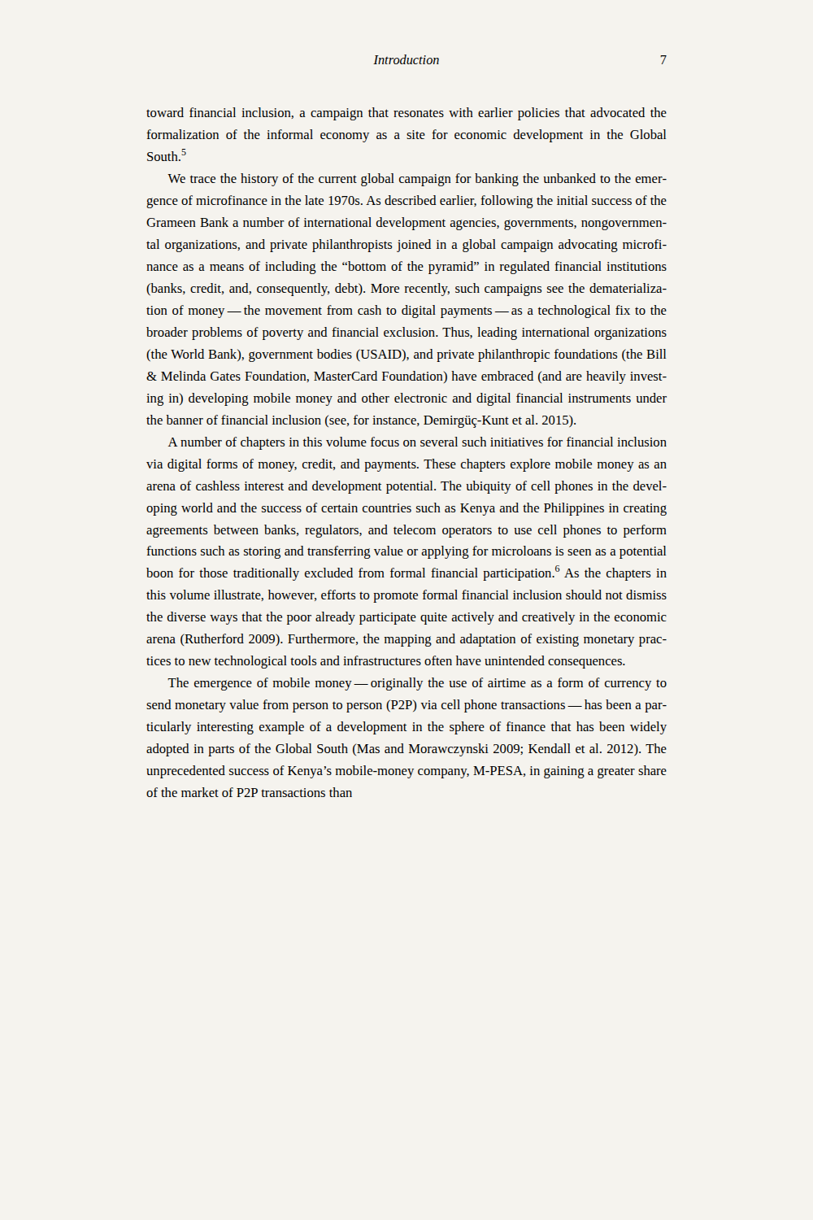Introduction 7
toward financial inclusion, a campaign that resonates with earlier policies that advocated the formalization of the informal economy as a site for economic development in the Global South.5
We trace the history of the current global campaign for banking the unbanked to the emergence of microfinance in the late 1970s. As described earlier, following the initial success of the Grameen Bank a number of international development agencies, governments, nongovernmental organizations, and private philanthropists joined in a global campaign advocating microfinance as a means of including the “bottom of the pyramid” in regulated financial institutions (banks, credit, and, consequently, debt). More recently, such campaigns see the dematerialization of money — the movement from cash to digital payments — as a technological fix to the broader problems of poverty and financial exclusion. Thus, leading international organizations (the World Bank), government bodies (USAID), and private philanthropic foundations (the Bill & Melinda Gates Foundation, MasterCard Foundation) have embraced (and are heavily investing in) developing mobile money and other electronic and digital financial instruments under the banner of financial inclusion (see, for instance, Demirgüç-Kunt et al. 2015).
A number of chapters in this volume focus on several such initiatives for financial inclusion via digital forms of money, credit, and payments. These chapters explore mobile money as an arena of cashless interest and development potential. The ubiquity of cell phones in the developing world and the success of certain countries such as Kenya and the Philippines in creating agreements between banks, regulators, and telecom operators to use cell phones to perform functions such as storing and transferring value or applying for microloans is seen as a potential boon for those traditionally excluded from formal financial participation.6 As the chapters in this volume illustrate, however, efforts to promote formal financial inclusion should not dismiss the diverse ways that the poor already participate quite actively and creatively in the economic arena (Rutherford 2009). Furthermore, the mapping and adaptation of existing monetary practices to new technological tools and infrastructures often have unintended consequences.
The emergence of mobile money — originally the use of airtime as a form of currency to send monetary value from person to person (P2P) via cell phone transactions — has been a particularly interesting example of a development in the sphere of finance that has been widely adopted in parts of the Global South (Mas and Morawczynski 2009; Kendall et al. 2012). The unprecedented success of Kenya’s mobile-money company, M-PESA, in gaining a greater share of the market of P2P transactions than